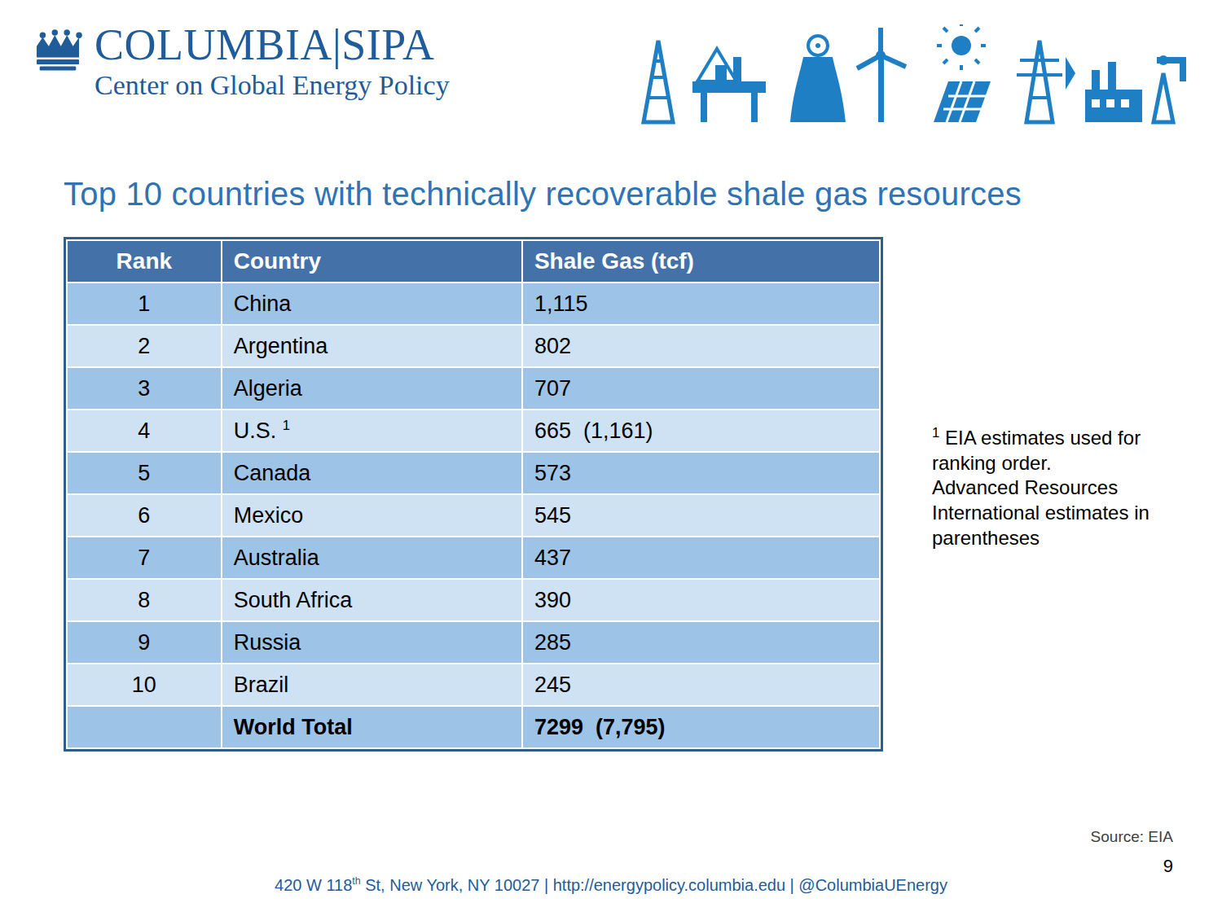COLUMBIA|SIPA
Center on Global Energy Policy
Top 10 countries with technically recoverable shale gas resources
| Rank | Country | Shale Gas (tcf) |
| --- | --- | --- |
| 1 | China | 1,115 |
| 2 | Argentina | 802 |
| 3 | Algeria | 707 |
| 4 | U.S. 1 | 665 (1,161) |
| 5 | Canada | 573 |
| 6 | Mexico | 545 |
| 7 | Australia | 437 |
| 8 | South Africa | 390 |
| 9 | Russia | 285 |
| 10 | Brazil | 245 |
| | World Total | 7299 (7,795) |
1 EIA estimates used for ranking order.
Advanced Resources International estimates in parentheses
Source: EIA
9
420 W 118th St, New York, NY 10027 | http://energypolicy.columbia.edu | @ColumbiaUEnergy